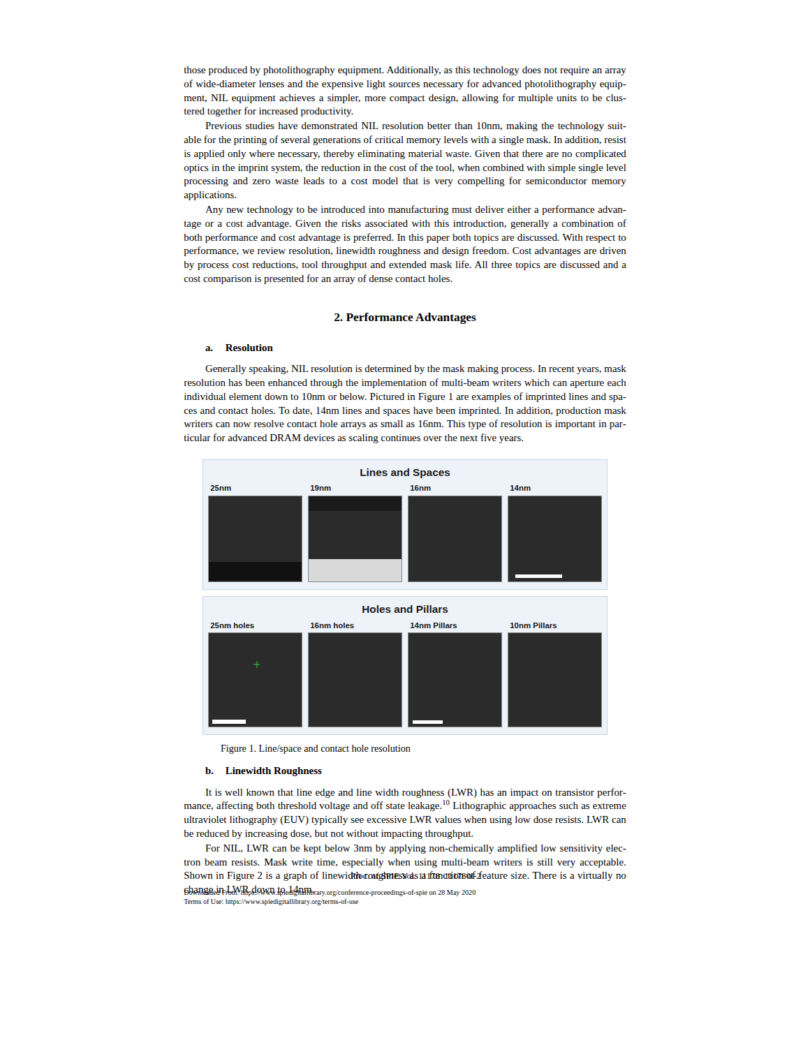those produced by photolithography equipment. Additionally, as this technology does not require an array of wide-diameter lenses and the expensive light sources necessary for advanced photolithography equipment, NIL equipment achieves a simpler, more compact design, allowing for multiple units to be clustered together for increased productivity.
Previous studies have demonstrated NIL resolution better than 10nm, making the technology suitable for the printing of several generations of critical memory levels with a single mask. In addition, resist is applied only where necessary, thereby eliminating material waste. Given that there are no complicated optics in the imprint system, the reduction in the cost of the tool, when combined with simple single level processing and zero waste leads to a cost model that is very compelling for semiconductor memory applications.
Any new technology to be introduced into manufacturing must deliver either a performance advantage or a cost advantage. Given the risks associated with this introduction, generally a combination of both performance and cost advantage is preferred. In this paper both topics are discussed. With respect to performance, we review resolution, linewidth roughness and design freedom. Cost advantages are driven by process cost reductions, tool throughput and extended mask life. All three topics are discussed and a cost comparison is presented for an array of dense contact holes.
2. Performance Advantages
a. Resolution
Generally speaking, NIL resolution is determined by the mask making process. In recent years, mask resolution has been enhanced through the implementation of multi-beam writers which can aperture each individual element down to 10nm or below. Pictured in Figure 1 are examples of imprinted lines and spaces and contact holes. To date, 14nm lines and spaces have been imprinted. In addition, production mask writers can now resolve contact hole arrays as small as 16nm. This type of resolution is important in particular for advanced DRAM devices as scaling continues over the next five years.
Lines and Spaces
25nm
19nm
16nm
14nm
Holes and Pillars
25nm holes
16nm holes
14nm Pillars
10nm Pillars
Figure 1. Line/space and contact hole resolution
b. Linewidth Roughness
It is well known that line edge and line width roughness (LWR) has an impact on transistor performance, affecting both threshold voltage and off state leakage.10 Lithographic approaches such as extreme ultraviolet lithography (EUV) typically see excessive LWR values when using low dose resists. LWR can be reduced by increasing dose, but not without impacting throughput.
For NIL, LWR can be kept below 3nm by applying non-chemically amplified low sensitivity electron beam resists. Mask write time, especially when using multi-beam writers is still very acceptable. Shown in Figure 2 is a graph of linewidth roughness as a function of feature size. There is a virtually no change in LWR down to 14nm.
Proc. of SPIE Vol. 11178 111780I-2
Downloaded From: https://www.spiedigitallibrary.org/conference-proceedings-of-spie on 28 May 2020
Terms of Use: https://www.spiedigitallibrary.org/terms-of-use